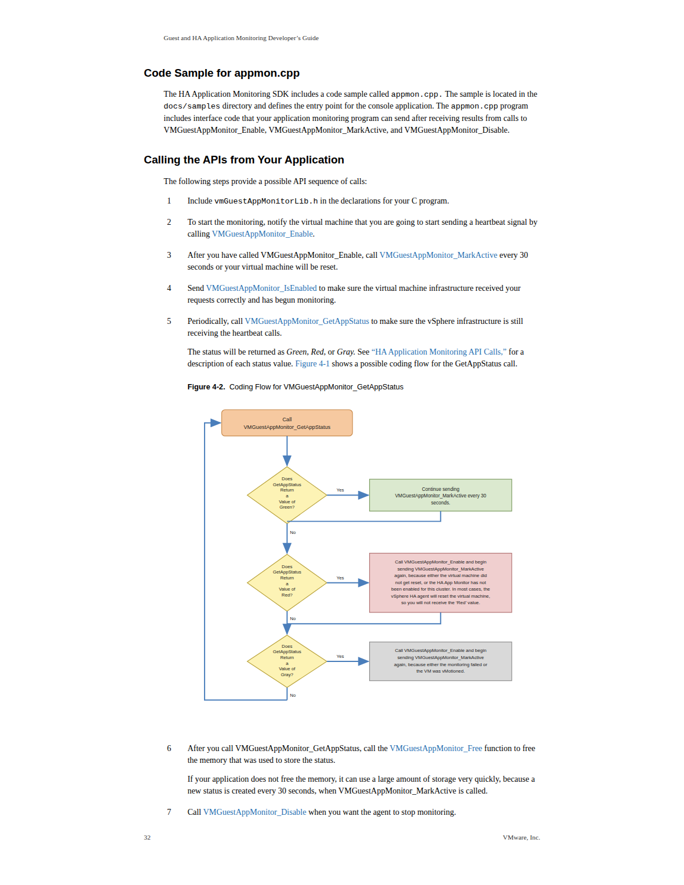Guest and HA Application Monitoring Developer’s Guide
Code Sample for appmon.cpp
The HA Application Monitoring SDK includes a code sample called appmon.cpp. The sample is located in the docs/samples directory and defines the entry point for the console application. The appmon.cpp program includes interface code that your application monitoring program can send after receiving results from calls to VMGuestAppMonitor_Enable, VMGuestAppMonitor_MarkActive, and VMGuestAppMonitor_Disable.
Calling the APIs from Your Application
The following steps provide a possible API sequence of calls:
Include vmGuestAppMonitorLib.h in the declarations for your C program.
To start the monitoring, notify the virtual machine that you are going to start sending a heartbeat signal by calling VMGuestAppMonitor_Enable.
After you have called VMGuestAppMonitor_Enable, call VMGuestAppMonitor_MarkActive every 30 seconds or your virtual machine will be reset.
Send VMGuestAppMonitor_IsEnabled to make sure the virtual machine infrastructure received your requests correctly and has begun monitoring.
Periodically, call VMGuestAppMonitor_GetAppStatus to make sure the vSphere infrastructure is still receiving the heartbeat calls.
The status will be returned as Green, Red, or Gray. See “HA Application Monitoring API Calls,” for a description of each status value. Figure 4-1 shows a possible coding flow for the GetAppStatus call.
Figure 4-2. Coding Flow for VMGuestAppMonitor_GetAppStatus
Call VMGuestAppMonitor_GetAppStatus Does GetAppStatus Return a Value of Green? Yes Continue sending VMGuestAppMonitor_MarkActive every 30 seconds. No Does GetAppStatus Return a Value of Red? Yes Call VMGuestAppMonitor_Enable and begin sending VMGuestAppMonitor_MarkActive again, because either the virtual machine did not get reset, or the HA App Monitor has not been enabled for this cluster. In most cases, the vSphere HA agent will reset the virtual machine, so you will not receive the ‘Red’ value. No Does GetAppStatus Return a Value of Gray? Yes Call VMGuestAppMonitor_Enable and begin sending VMGuestAppMonitor_MarkActive again, because either the monitoring failed or the VM was vMotioned. No
After you call VMGuestAppMonitor_GetAppStatus, call the VMGuestAppMonitor_Free function to free the memory that was used to store the status.
If your application does not free the memory, it can use a large amount of storage very quickly, because a new status is created every 30 seconds, when VMGuestAppMonitor_MarkActive is called.
Call VMGuestAppMonitor_Disable when you want the agent to stop monitoring.
32
VMware, Inc.